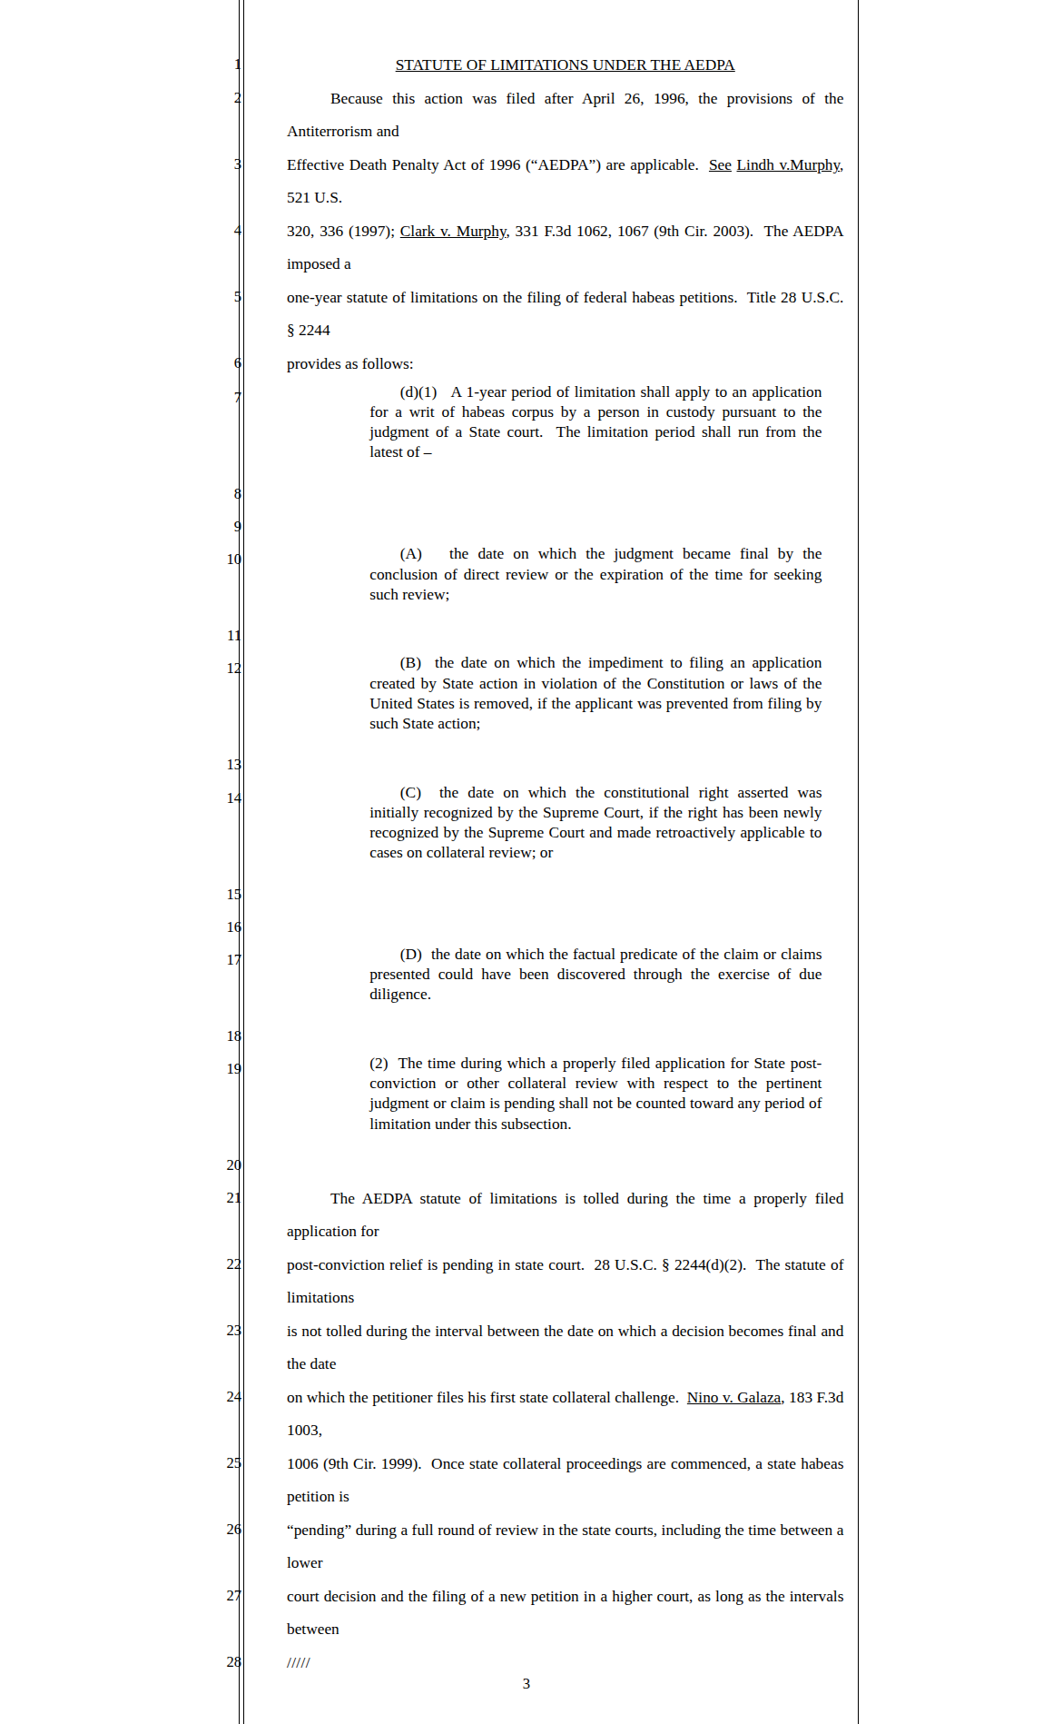| 1 | STATUTE OF LIMITATIONS UNDER THE AEDPA |
| 2 | Because this action was filed after April 26, 1996, the provisions of the Antiterrorism and |
| 3 | Effective Death Penalty Act of 1996 (“AEDPA”) are applicable. See Lindh v.Murphy , 521 U.S. |
| 4 | 320, 336 (1997); Clark v. Murphy , 331 F.3d 1062, 1067 (9th Cir. 2003). The AEDPA imposed a |
| 5 | one-year statute of limitations on the filing of federal habeas petitions. Title 28 U.S.C. § 2244 |
| 6 | provides as follows: |
| 7 | (d)(1) A 1-year period of limitation shall apply to an application for a writ of habeas corpus by a person in custody pursuant to the judgment of a State court. The limitation period shall run from the latest of – |
| 8 | |
| 9 | |
| 10 | (A) the date on which the judgment became final by the conclusion of direct review or the expiration of the time for seeking such review; |
| 11 | |
| 12 | (B) the date on which the impediment to filing an application created by State action in violation of the Constitution or laws of the United States is removed, if the applicant was prevented from filing by such State action; |
| 13 | |
| 14 | (C) the date on which the constitutional right asserted was initially recognized by the Supreme Court, if the right has been newly recognized by the Supreme Court and made retroactively applicable to cases on collateral review; or |
| 15 | |
| 16 | |
| 17 | (D) the date on which the factual predicate of the claim or claims presented could have been discovered through the exercise of due diligence. |
| 18 | |
| 19 | (2) The time during which a properly filed application for State post-conviction or other collateral review with respect to the pertinent judgment or claim is pending shall not be counted toward any period of limitation under this subsection. |
| 20 | |
| 21 | The AEDPA statute of limitations is tolled during the time a properly filed application for |
| 22 | post-conviction relief is pending in state court. 28 U.S.C. § 2244(d)(2). The statute of limitations |
| 23 | is not tolled during the interval between the date on which a decision becomes final and the date |
| 24 | on which the petitioner files his first state collateral challenge. Nino v. Galaza , 183 F.3d 1003, |
| 25 | 1006 (9th Cir. 1999). Once state collateral proceedings are commenced, a state habeas petition is |
| 26 | “pending” during a full round of review in the state courts, including the time between a lower |
| 27 | court decision and the filing of a new petition in a higher court, as long as the intervals between |
| 28 | ///// |
3